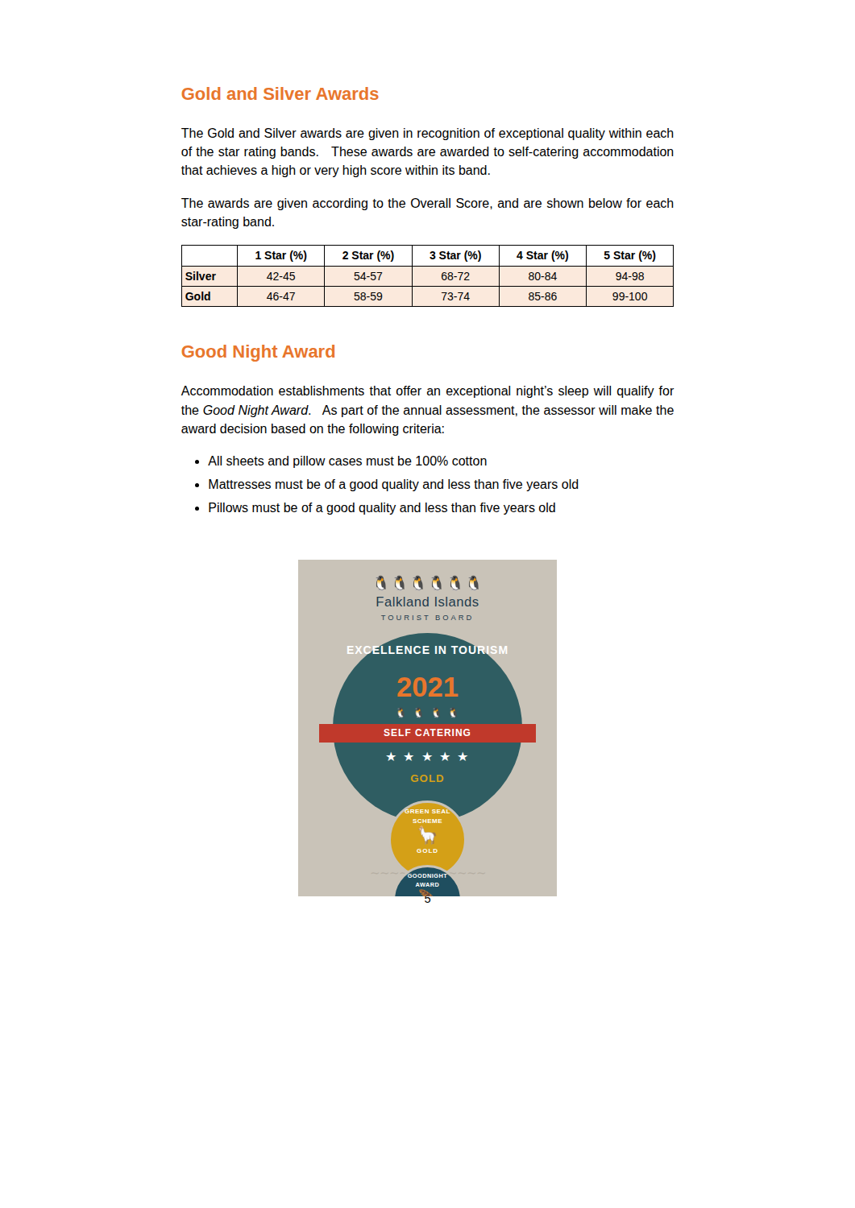Gold and Silver Awards
The Gold and Silver awards are given in recognition of exceptional quality within each of the star rating bands. These awards are awarded to self-catering accommodation that achieves a high or very high score within its band.
The awards are given according to the Overall Score, and are shown below for each star-rating band.
| | 1 Star (%) | 2 Star (%) | 3 Star (%) | 4 Star (%) | 5 Star (%) |
| --- | --- | --- | --- | --- | --- |
| Silver | 42-45 | 54-57 | 68-72 | 80-84 | 94-98 |
| Gold | 46-47 | 58-59 | 73-74 | 85-86 | 99-100 |
Good Night Award
Accommodation establishments that offer an exceptional night’s sleep will qualify for the Good Night Award. As part of the annual assessment, the assessor will make the award decision based on the following criteria:
All sheets and pillow cases must be 100% cotton
Mattresses must be of a good quality and less than five years old
Pillows must be of a good quality and less than five years old
🐧🐧🐧🐧🐧🐧
Falkland Islands
TOURIST BOARD
EXCELLENCE IN TOURISM
2021
🐧 🐧 🐧 🐧
SELF CATERING
★ ★ ★ ★ ★
GOLD
GREEN SEAL SCHEME
🦙
GOLD
GOODNIGHT AWARD
🪶
∼∼∼∼∼∼∼∼∼∼∼∼
5